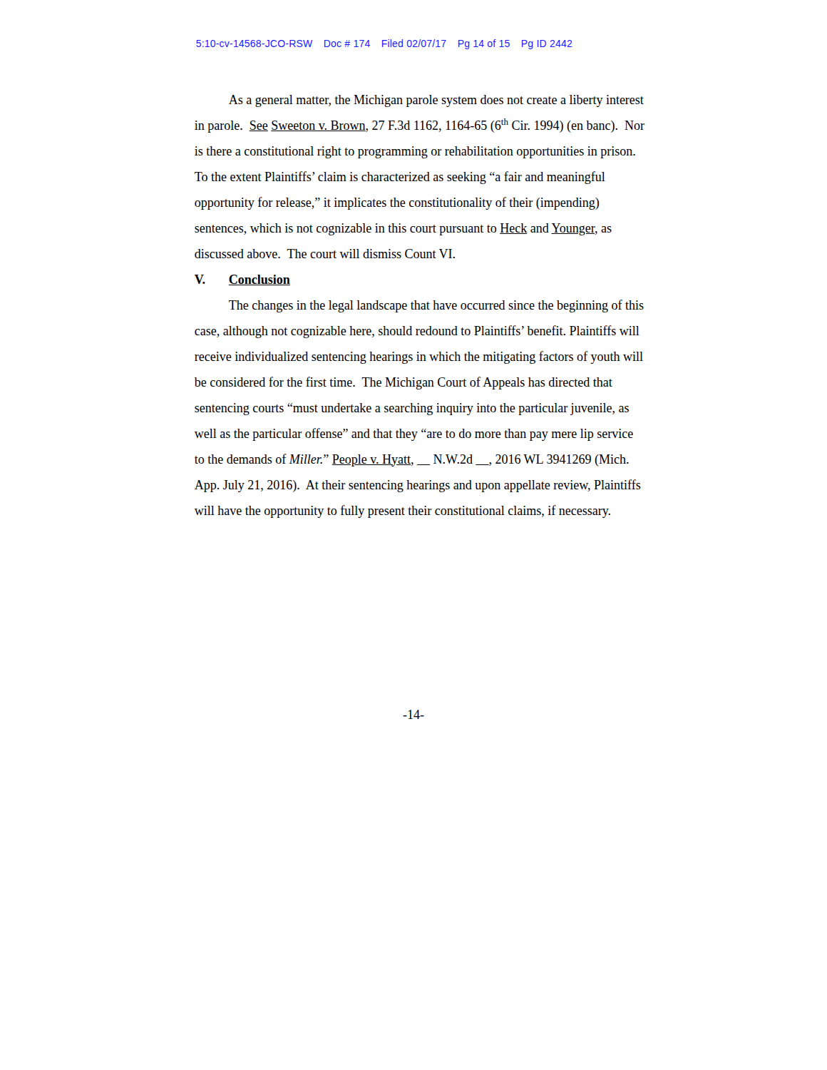5:10-cv-14568-JCO-RSW Doc # 174 Filed 02/07/17 Pg 14 of 15 Pg ID 2442
As a general matter, the Michigan parole system does not create a liberty interest in parole. See Sweeton v. Brown, 27 F.3d 1162, 1164-65 (6th Cir. 1994) (en banc). Nor is there a constitutional right to programming or rehabilitation opportunities in prison. To the extent Plaintiffs’ claim is characterized as seeking “a fair and meaningful opportunity for release,” it implicates the constitutionality of their (impending) sentences, which is not cognizable in this court pursuant to Heck and Younger, as discussed above. The court will dismiss Count VI.
V. Conclusion
The changes in the legal landscape that have occurred since the beginning of this case, although not cognizable here, should redound to Plaintiffs’ benefit. Plaintiffs will receive individualized sentencing hearings in which the mitigating factors of youth will be considered for the first time. The Michigan Court of Appeals has directed that sentencing courts “must undertake a searching inquiry into the particular juvenile, as well as the particular offense” and that they “are to do more than pay mere lip service to the demands of Miller.” People v. Hyatt, __ N.W.2d __, 2016 WL 3941269 (Mich. App. July 21, 2016). At their sentencing hearings and upon appellate review, Plaintiffs will have the opportunity to fully present their constitutional claims, if necessary.
-14-